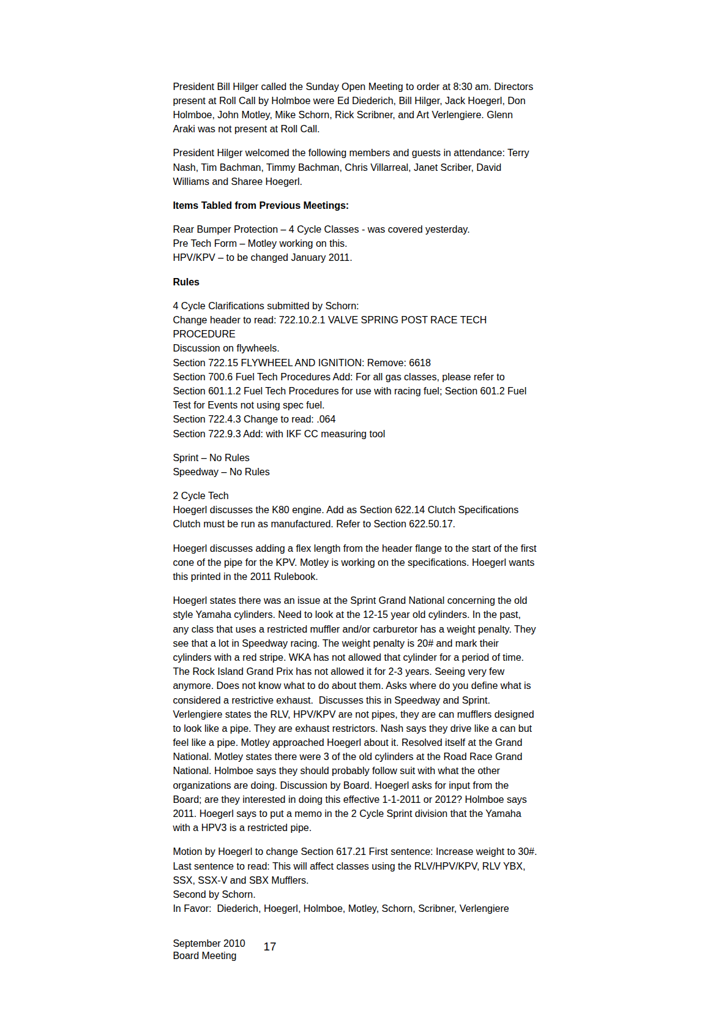President Bill Hilger called the Sunday Open Meeting to order at 8:30 am. Directors present at Roll Call by Holmboe were Ed Diederich, Bill Hilger, Jack Hoegerl, Don Holmboe, John Motley, Mike Schorn, Rick Scribner, and Art Verlengiere. Glenn Araki was not present at Roll Call.
President Hilger welcomed the following members and guests in attendance: Terry Nash, Tim Bachman, Timmy Bachman, Chris Villarreal, Janet Scriber, David Williams and Sharee Hoegerl.
Items Tabled from Previous Meetings:
Rear Bumper Protection – 4 Cycle Classes - was covered yesterday.
Pre Tech Form – Motley working on this.
HPV/KPV – to be changed January 2011.
Rules
4 Cycle Clarifications submitted by Schorn:
Change header to read: 722.10.2.1 VALVE SPRING POST RACE TECH PROCEDURE
Discussion on flywheels.
Section 722.15 FLYWHEEL AND IGNITION: Remove: 6618
Section 700.6 Fuel Tech Procedures Add: For all gas classes, please refer to Section 601.1.2 Fuel Tech Procedures for use with racing fuel; Section 601.2 Fuel Test for Events not using spec fuel.
Section 722.4.3 Change to read: .064
Section 722.9.3 Add: with IKF CC measuring tool
Sprint – No Rules
Speedway – No Rules
2 Cycle Tech
Hoegerl discusses the K80 engine. Add as Section 622.14 Clutch Specifications
Clutch must be run as manufactured. Refer to Section 622.50.17.
Hoegerl discusses adding a flex length from the header flange to the start of the first cone of the pipe for the KPV. Motley is working on the specifications. Hoegerl wants this printed in the 2011 Rulebook.
Hoegerl states there was an issue at the Sprint Grand National concerning the old style Yamaha cylinders. Need to look at the 12-15 year old cylinders. In the past, any class that uses a restricted muffler and/or carburetor has a weight penalty. They see that a lot in Speedway racing. The weight penalty is 20# and mark their cylinders with a red stripe. WKA has not allowed that cylinder for a period of time. The Rock Island Grand Prix has not allowed it for 2-3 years. Seeing very few anymore. Does not know what to do about them. Asks where do you define what is considered a restrictive exhaust. Discusses this in Speedway and Sprint. Verlengiere states the RLV, HPV/KPV are not pipes, they are can mufflers designed to look like a pipe. They are exhaust restrictors. Nash says they drive like a can but feel like a pipe. Motley approached Hoegerl about it. Resolved itself at the Grand National. Motley states there were 3 of the old cylinders at the Road Race Grand National. Holmboe says they should probably follow suit with what the other organizations are doing. Discussion by Board. Hoegerl asks for input from the Board; are they interested in doing this effective 1-1-2011 or 2012? Holmboe says 2011. Hoegerl says to put a memo in the 2 Cycle Sprint division that the Yamaha with a HPV3 is a restricted pipe.
Motion by Hoegerl to change Section 617.21 First sentence: Increase weight to 30#. Last sentence to read: This will affect classes using the RLV/HPV/KPV, RLV YBX, SSX, SSX-V and SBX Mufflers.
Second by Schorn.
In Favor: Diederich, Hoegerl, Holmboe, Motley, Schorn, Scribner, Verlengiere
September 2010
Board Meeting
17